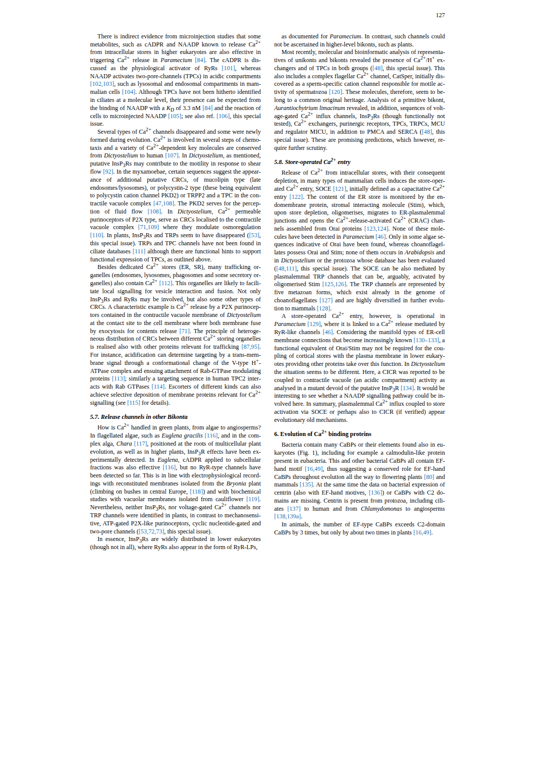127
There is indirect evidence from microinjection studies that some metabolites, such as cADPR and NAADP known to release Ca2+ from intracellular stores in higher eukaryotes are also effective in triggering Ca2+ release in Paramecium [84]. The cADPR is discussed as the physiological activator of RyRs [101], whereas NAADP activates two-pore-channels (TPCs) in acidic compartments [102,103], such as lysosomal and endosomal compartments in mammalian cells [104]. Although TPCs have not been hitherto identified in ciliates at a molecular level, their presence can be expected from the binding of NAADP with a KD of 3.3 nM [84] and the reaction of cells to microinjected NAADP [105]; see also ref. [106], this special issue.
Several types of Ca2+ channels disappeared and some were newly formed during evolution. Ca2+ is involved in several steps of chemotaxis and a variety of Ca2+-dependent key molecules are conserved from Dictyostelium to human [107]. In Dictyostelium, as mentioned, putative InsP3Rs may contribute to the motility in response to shear flow [92]. In the myxamoebae, certain sequences suggest the appearance of additional putative CRCs, of mucolipin type (late endosomes/lysosomes), or polycystin-2 type (these being equivalent to polycystin cation channel PKD2) or TRPP2 and a TPC in the contractile vacuole complex [47,108]. The PKD2 serves for the perception of fluid flow [108]. In Dictyostelium, Ca2+ permeable purinoceptors of P2X type, serve as CRCs localised to the contractile vacuole complex [71,109] where they modulate osmoregulation [110]. In plants, InsP3Rs and TRPs seem to have disappeared ([53], this special issue). TRPs and TPC channels have not been found in ciliate databases [111] although there are functional hints to support functional expression of TPCs, as outlined above.
Besides dedicated Ca2+ stores (ER, SR), many trafficking organelles (endosomes, lysosomes, phagosomes and some secretory organelles) also contain Ca2+ [112]. This organelles are likely to facilitate local signalling for vesicle interaction and fusion. Not only InsP3Rs and RyRs may be involved, but also some other types of CRCs. A characteristic example is Ca2+ release by a P2X purinoceptors contained in the contractile vacuole membrane of Dictyostelium at the contact site to the cell membrane where both membrane fuse by exocytosis for contents release [71]. The principle of heterogeneous distribution of CRCs between different Ca2+ storing organelles is realised also with other proteins relevant for trafficking [87,95]. For instance, acidification can determine targeting by a trans-membrane signal through a conformational change of the V-type H+-ATPase complex and ensuing attachment of Rab-GTPase modulating proteins [113]; similarly a targeting sequence in human TPC2 interacts with Rab GTPases [114]. Escorters of different kinds can also achieve selective deposition of membrane proteins relevant for Ca2+ signalling (see [115] for details).
5.7. Release channels in other Bikonta
How is Ca2+ handled in green plants, from algae to angiosperms? In flagellated algae, such as Euglena gracilis [116], and in the complex alga, Chara [117], positioned at the roots of multicellular plant evolution, as well as in higher plants, InsP3R effects have been experimentally detected. In Euglena, cADPR applied to subcellular fractions was also effective [116], but no RyR-type channels have been detected so far. This is in line with electrophysiological recordings with reconstituted membranes isolated from the Bryonia plant (climbing on bushes in central Europe, [118]) and with biochemical studies with vacuolar membranes isolated from cauliflower [119]. Nevertheless, neither InsP3Rs, nor voltage-gated Ca2+ channels nor TRP channels were identified in plants, in contrast to mechanosensitive, ATP-gated P2X-like purinoceptors, cyclic nucleotide-gated and two-pore channels ([53,72,73], this special issue).
In essence, InsP3Rs are widely distributed in lower eukaryotes (though not in all), where RyRs also appear in the form of RyR-LPs,
as documented for Paramecium. In contrast, such channels could not be ascertained in higher-level bikonts, such as plants.
Most recently, molecular and bioinformatic analysis of representatives of unikonts and bikonts revealed the presence of Ca2+/H+ exchangers and of TPCs in both groups ([48], this special issue). This also includes a complex flagellar Ca2+ channel, CatSper, initially discovered as a sperm-specific cation channel responsible for motile activity of spermatozoa [120]. These molecules, therefore, seem to belong to a common original heritage. Analysis of a primitive bikont, Aurantiochytrium limacinum revealed, in addition, sequences of voltage-gated Ca2+ influx channels, InsP3Rs (though functionally not tested), Ca2+ exchangers, purinergic receptors, TPCs, TRPCs, MCU and regulator MICU, in addition to PMCA and SERCA ([48], this special issue). These are promising predictions, which however, require further scrutiny.
5.8. Store-operated Ca2+ entry
Release of Ca2+ from intracellular stores, with their consequent depletion, in many types of mammalian cells induces the store-operated Ca2+ entry, SOCE [121], initially defined as a capacitative Ca2+ entry [122]. The content of the ER store is monitored by the endomembrane protein, stromal interacting molecule (Stim), which, upon store depletion, oligomerises, migrates to ER-plasmalemmal junctions and opens the Ca2+-release-activated Ca2+ (CRAC) channels assembled from Orai proteins [123,124]. None of these molecules have been detected in Paramecium [46]. Only in some algae sequences indicative of Orai have been found, whereas choanoflagellates possess Orai and Stim; none of them occurs in Arabidopsis and in Dictyostelium or the protozoa whose database has been evaluated ([48,111], this special issue). The SOCE can be also mediated by plasmalemmal TRP channels that can be, arguably, activated by oligomerised Stim [125,126]. The TRP channels are represented by five metazoan forms, which exist already in the genome of choanoflagellates [127] and are highly diversified in further evolution to mammals [128].
A store-operated Ca2+ entry, however, is operational in Paramecium [129], where it is linked to a Ca2+ release mediated by RyR-like channels [46]. Considering the manifold types of ER-cell membrane connections that become increasingly known [130–133], a functional equivalent of Orai/Stim may not be required for the coupling of cortical stores with the plasma membrane in lower eukaryotes providing other proteins take over this function. In Dictyostelium the situation seems to be different. Here, a CICR was reported to be coupled to contractile vacuole (an acidic compartment) activity as analysed in a mutant devoid of the putative InsP3R [134]. It would be interesting to see whether a NAADP signalling pathway could be involved here. In summary, plasmalemmal Ca2+ influx coupled to store activation via SOCE or perhaps also to CICR (if verified) appear evolutionary old mechanisms.
6. Evolution of Ca2+ binding proteins
Bacteria contain many CaBPs or their elements found also in eukaryotes (Fig. 1), including for example a calmodulin-like protein present in eubacteria. This and other bacterial CaBPs all contain EF-hand motif [16,49], thus suggesting a conserved role for EF-hand CaBPs throughout evolution all the way to flowering plants [80] and mammals [135]. At the same time the data on bacterial expression of centrin (also with EF-hand motives, [136]) or CaBPs with C2 domains are missing. Centrin is present from protozoa, including ciliates [137] to human and from Chlamydomonas to angiosperms [138,139a].
In animals, the number of EF-type CaBPs exceeds C2-domain CaBPs by 3 times, but only by about two times in plants [16,49].